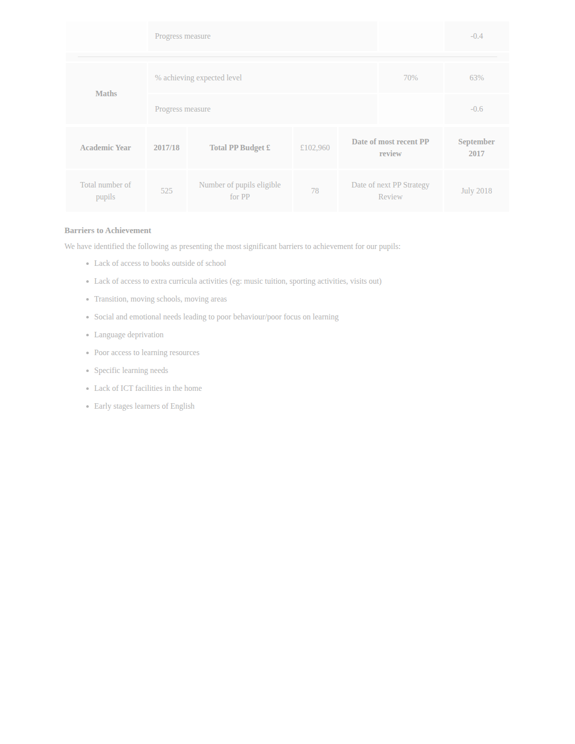| | Progress measure | | -0.4 |
| Maths | % achieving expected level | 70% | 63% |
| Progress measure | | -0.6 |
| Academic Year | 2017/18 | Total PP Budget £ | £102,960 | Date of most recent PP review | September 2017 |
| Total number of pupils | 525 | Number of pupils eligible for PP | 78 | Date of next PP Strategy Review | July 2018 |
Barriers to Achievement
We have identified the following as presenting the most significant barriers to achievement for our pupils:
Lack of access to books outside of school
Lack of access to extra curricula activities (eg: music tuition, sporting activities, visits out)
Transition, moving schools, moving areas
Social and emotional needs leading to poor behaviour/poor focus on learning
Language deprivation
Poor access to learning resources
Specific learning needs
Lack of ICT facilities in the home
Early stages learners of English